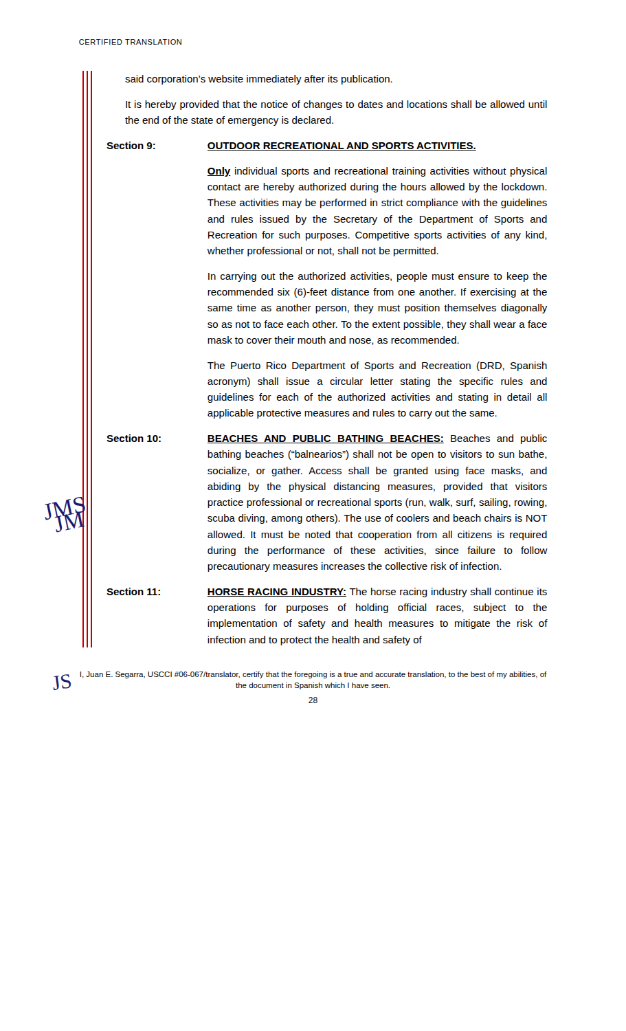CERTIFIED TRANSLATION
said corporation’s website immediately after its publication.
It is hereby provided that the notice of changes to dates and locations shall be allowed until the end of the state of emergency is declared.
Section 9:
OUTDOOR RECREATIONAL AND SPORTS ACTIVITIES.
Only individual sports and recreational training activities without physical contact are hereby authorized during the hours allowed by the lockdown. These activities may be performed in strict compliance with the guidelines and rules issued by the Secretary of the Department of Sports and Recreation for such purposes. Competitive sports activities of any kind, whether professional or not, shall not be permitted.
In carrying out the authorized activities, people must ensure to keep the recommended six (6)-feet distance from one another. If exercising at the same time as another person, they must position themselves diagonally so as not to face each other. To the extent possible, they shall wear a face mask to cover their mouth and nose, as recommended.
The Puerto Rico Department of Sports and Recreation (DRD, Spanish acronym) shall issue a circular letter stating the specific rules and guidelines for each of the authorized activities and stating in detail all applicable protective measures and rules to carry out the same.
Section 10:
BEACHES AND PUBLIC BATHING BEACHES: Beaches and public bathing beaches (“balnearios”) shall not be open to visitors to sun bathe, socialize, or gather. Access shall be granted using face masks, and abiding by the physical distancing measures, provided that visitors practice professional or recreational sports (run, walk, surf, sailing, rowing, scuba diving, among others). The use of coolers and beach chairs is NOT allowed. It must be noted that cooperation from all citizens is required during the performance of these activities, since failure to follow precautionary measures increases the collective risk of infection.
Section 11:
HORSE RACING INDUSTRY: The horse racing industry shall continue its operations for purposes of holding official races, subject to the implementation of safety and health measures to mitigate the risk of infection and to protect the health and safety of
JMS JM
JS
I, Juan E. Segarra, USCCI #06-067/translator, certify that the foregoing is a true and accurate translation, to the best of my abilities, of the document in Spanish which I have seen.
28